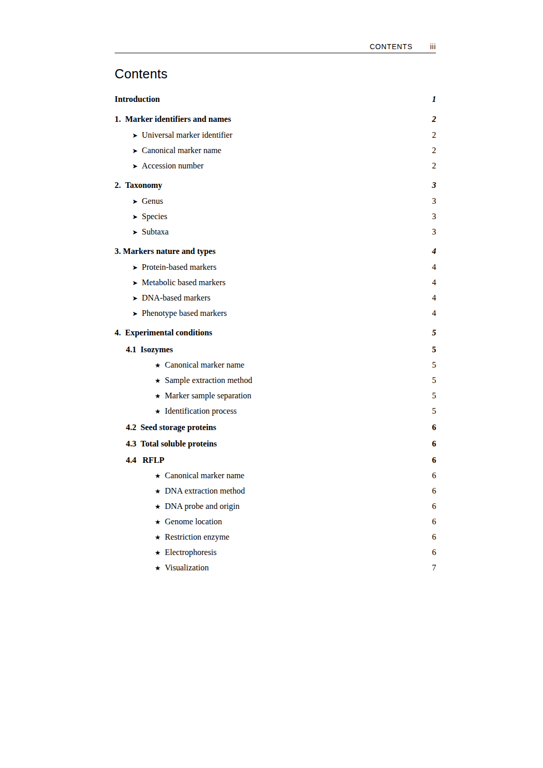CONTENTSiii
Contents
| Introduction | 1 |
| 1. Marker identifiers and names | 2 |
| ➤ Universal marker identifier | 2 |
| ➤ Canonical marker name | 2 |
| ➤ Accession number | 2 |
| 2. Taxonomy | 3 |
| ➤ Genus | 3 |
| ➤ Species | 3 |
| ➤ Subtaxa | 3 |
| 3. Markers nature and types | 4 |
| ➤ Protein-based markers | 4 |
| ➤ Metabolic based markers | 4 |
| ➤ DNA-based markers | 4 |
| ➤ Phenotype based markers | 4 |
| 4. Experimental conditions | 5 |
| 4.1 Isozymes | 5 |
| ★ Canonical marker name | 5 |
| ★ Sample extraction method | 5 |
| ★ Marker sample separation | 5 |
| ★ Identification process | 5 |
| 4.2 Seed storage proteins | 6 |
| 4.3 Total soluble proteins | 6 |
| 4.4 RFLP | 6 |
| ★ Canonical marker name | 6 |
| ★ DNA extraction method | 6 |
| ★ DNA probe and origin | 6 |
| ★ Genome location | 6 |
| ★ Restriction enzyme | 6 |
| ★ Electrophoresis | 6 |
| ★ Visualization | 7 |